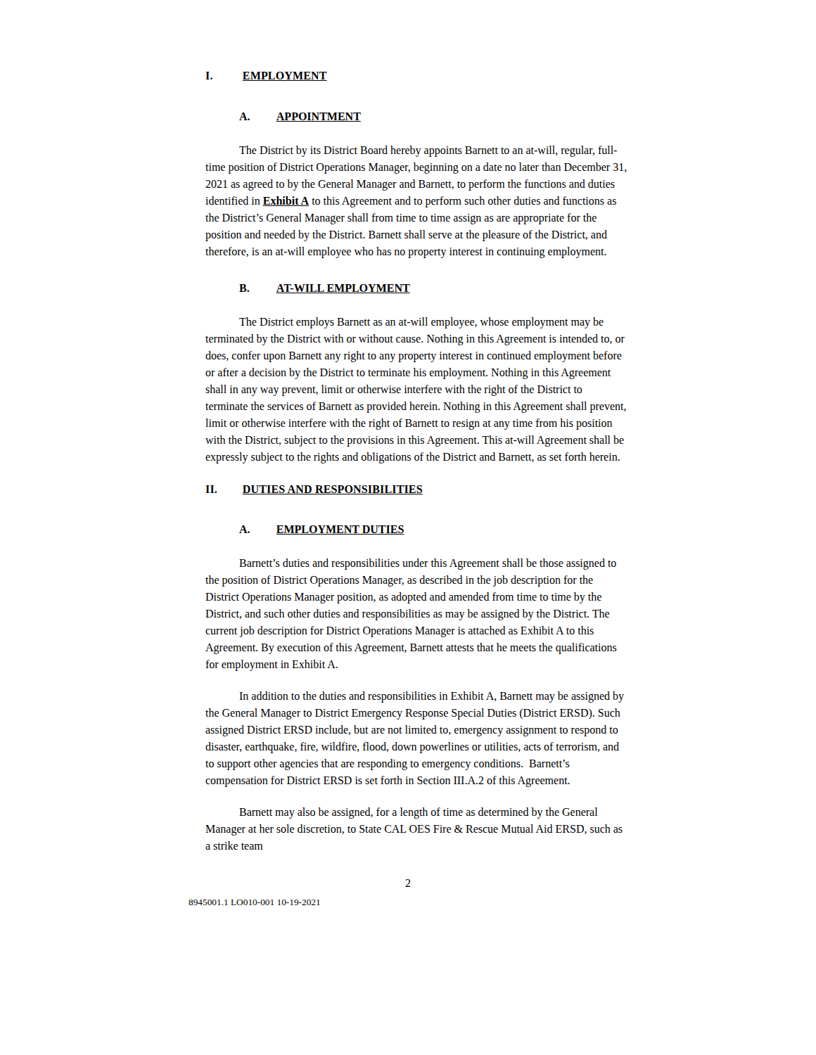I. Employment
A. Appointment
The District by its District Board hereby appoints Barnett to an at-will, regular, full-time position of District Operations Manager, beginning on a date no later than December 31, 2021 as agreed to by the General Manager and Barnett, to perform the functions and duties identified in Exhibit A to this Agreement and to perform such other duties and functions as the District’s General Manager shall from time to time assign as are appropriate for the position and needed by the District. Barnett shall serve at the pleasure of the District, and therefore, is an at-will employee who has no property interest in continuing employment.
B. At-Will Employment
The District employs Barnett as an at-will employee, whose employment may be terminated by the District with or without cause. Nothing in this Agreement is intended to, or does, confer upon Barnett any right to any property interest in continued employment before or after a decision by the District to terminate his employment. Nothing in this Agreement shall in any way prevent, limit or otherwise interfere with the right of the District to terminate the services of Barnett as provided herein. Nothing in this Agreement shall prevent, limit or otherwise interfere with the right of Barnett to resign at any time from his position with the District, subject to the provisions in this Agreement. This at-will Agreement shall be expressly subject to the rights and obligations of the District and Barnett, as set forth herein.
II. Duties and Responsibilities
A. Employment Duties
Barnett’s duties and responsibilities under this Agreement shall be those assigned to the position of District Operations Manager, as described in the job description for the District Operations Manager position, as adopted and amended from time to time by the District, and such other duties and responsibilities as may be assigned by the District. The current job description for District Operations Manager is attached as Exhibit A to this Agreement. By execution of this Agreement, Barnett attests that he meets the qualifications for employment in Exhibit A.
In addition to the duties and responsibilities in Exhibit A, Barnett may be assigned by the General Manager to District Emergency Response Special Duties (District ERSD). Such assigned District ERSD include, but are not limited to, emergency assignment to respond to disaster, earthquake, fire, wildfire, flood, down powerlines or utilities, acts of terrorism, and to support other agencies that are responding to emergency conditions. Barnett’s compensation for District ERSD is set forth in Section III.A.2 of this Agreement.
Barnett may also be assigned, for a length of time as determined by the General Manager at her sole discretion, to State CAL OES Fire & Rescue Mutual Aid ERSD, such as a strike team
2
8945001.1 LO010-001 10-19-2021